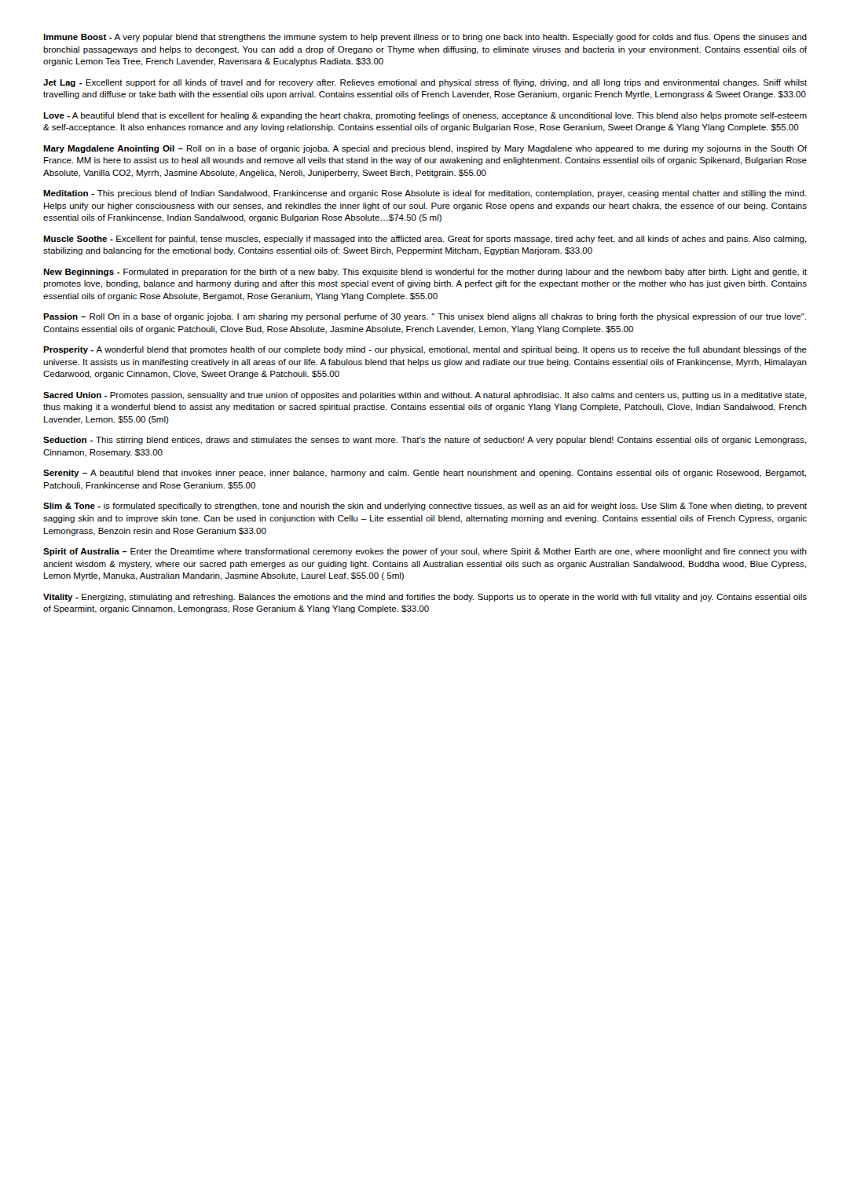Immune Boost - A very popular blend that strengthens the immune system to help prevent illness or to bring one back into health. Especially good for colds and flus. Opens the sinuses and bronchial passageways and helps to decongest. You can add a drop of Oregano or Thyme when diffusing, to eliminate viruses and bacteria in your environment. Contains essential oils of organic Lemon Tea Tree, French Lavender, Ravensara & Eucalyptus Radiata. $33.00
Jet Lag - Excellent support for all kinds of travel and for recovery after. Relieves emotional and physical stress of flying, driving, and all long trips and environmental changes. Sniff whilst travelling and diffuse or take bath with the essential oils upon arrival. Contains essential oils of French Lavender, Rose Geranium, organic French Myrtle, Lemongrass & Sweet Orange. $33.00
Love - A beautiful blend that is excellent for healing & expanding the heart chakra, promoting feelings of oneness, acceptance & unconditional love. This blend also helps promote self-esteem & self-acceptance. It also enhances romance and any loving relationship. Contains essential oils of organic Bulgarian Rose, Rose Geranium, Sweet Orange & Ylang Ylang Complete. $55.00
Mary Magdalene Anointing Oil – Roll on in a base of organic jojoba. A special and precious blend, inspired by Mary Magdalene who appeared to me during my sojourns in the South Of France. MM is here to assist us to heal all wounds and remove all veils that stand in the way of our awakening and enlightenment. Contains essential oils of organic Spikenard, Bulgarian Rose Absolute, Vanilla CO2, Myrrh, Jasmine Absolute, Angelica, Neroli, Juniperberry, Sweet Birch, Petitgrain. $55.00
Meditation - This precious blend of Indian Sandalwood, Frankincense and organic Rose Absolute is ideal for meditation, contemplation, prayer, ceasing mental chatter and stilling the mind. Helps unify our higher consciousness with our senses, and rekindles the inner light of our soul. Pure organic Rose opens and expands our heart chakra, the essence of our being. Contains essential oils of Frankincense, Indian Sandalwood, organic Bulgarian Rose Absolute…$74.50 (5 ml)
Muscle Soothe - Excellent for painful, tense muscles, especially if massaged into the afflicted area. Great for sports massage, tired achy feet, and all kinds of aches and pains. Also calming, stabilizing and balancing for the emotional body. Contains essential oils of: Sweet Birch, Peppermint Mitcham, Egyptian Marjoram. $33.00
New Beginnings - Formulated in preparation for the birth of a new baby. This exquisite blend is wonderful for the mother during labour and the newborn baby after birth. Light and gentle, it promotes love, bonding, balance and harmony during and after this most special event of giving birth. A perfect gift for the expectant mother or the mother who has just given birth. Contains essential oils of organic Rose Absolute, Bergamot, Rose Geranium, Ylang Ylang Complete. $55.00
Passion – Roll On in a base of organic jojoba. I am sharing my personal perfume of 30 years. " This unisex blend aligns all chakras to bring forth the physical expression of our true love". Contains essential oils of organic Patchouli, Clove Bud, Rose Absolute, Jasmine Absolute, French Lavender, Lemon, Ylang Ylang Complete. $55.00
Prosperity - A wonderful blend that promotes health of our complete body mind - our physical, emotional, mental and spiritual being. It opens us to receive the full abundant blessings of the universe. It assists us in manifesting creatively in all areas of our life. A fabulous blend that helps us glow and radiate our true being. Contains essential oils of Frankincense, Myrrh, Himalayan Cedarwood, organic Cinnamon, Clove, Sweet Orange & Patchouli. $55.00
Sacred Union - Promotes passion, sensuality and true union of opposites and polarities within and without. A natural aphrodisiac. It also calms and centers us, putting us in a meditative state, thus making it a wonderful blend to assist any meditation or sacred spiritual practise. Contains essential oils of organic Ylang Ylang Complete, Patchouli, Clove, Indian Sandalwood, French Lavender, Lemon. $55.00 (5ml)
Seduction - This stirring blend entices, draws and stimulates the senses to want more. That's the nature of seduction! A very popular blend! Contains essential oils of organic Lemongrass, Cinnamon, Rosemary. $33.00
Serenity – A beautiful blend that invokes inner peace, inner balance, harmony and calm. Gentle heart nourishment and opening. Contains essential oils of organic Rosewood, Bergamot, Patchouli, Frankincense and Rose Geranium. $55.00
Slim & Tone - is formulated specifically to strengthen, tone and nourish the skin and underlying connective tissues, as well as an aid for weight loss. Use Slim & Tone when dieting, to prevent sagging skin and to improve skin tone. Can be used in conjunction with Cellu – Lite essential oil blend, alternating morning and evening. Contains essential oils of French Cypress, organic Lemongrass, Benzoin resin and Rose Geranium $33.00
Spirit of Australia – Enter the Dreamtime where transformational ceremony evokes the power of your soul, where Spirit & Mother Earth are one, where moonlight and fire connect you with ancient wisdom & mystery, where our sacred path emerges as our guiding light. Contains all Australian essential oils such as organic Australian Sandalwood, Buddha wood, Blue Cypress, Lemon Myrtle, Manuka, Australian Mandarin, Jasmine Absolute, Laurel Leaf. $55.00 ( 5ml)
Vitality - Energizing, stimulating and refreshing. Balances the emotions and the mind and fortifies the body. Supports us to operate in the world with full vitality and joy. Contains essential oils of Spearmint, organic Cinnamon, Lemongrass, Rose Geranium & Ylang Ylang Complete. $33.00